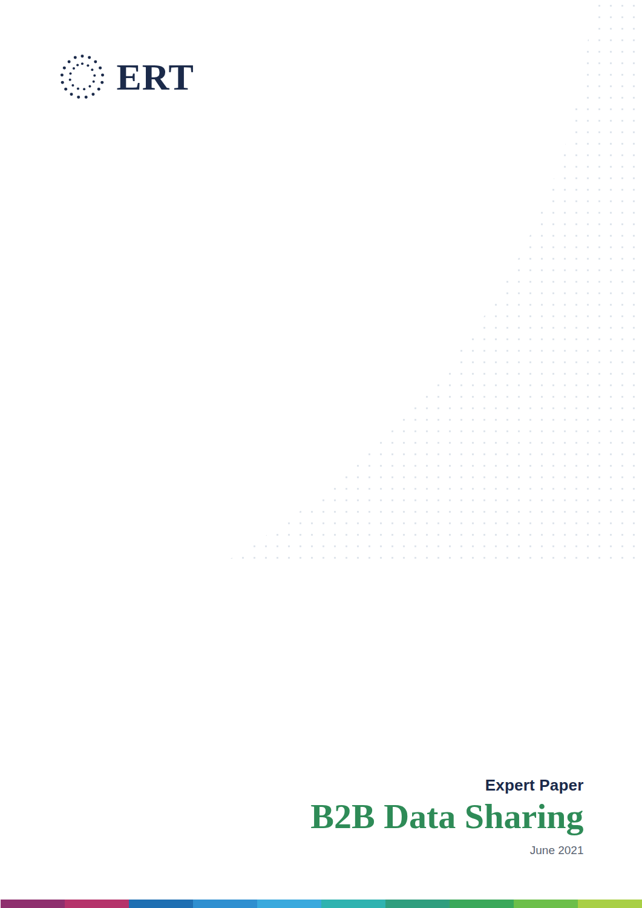ERT
Expert Paper
B2B Data Sharing
June 2021